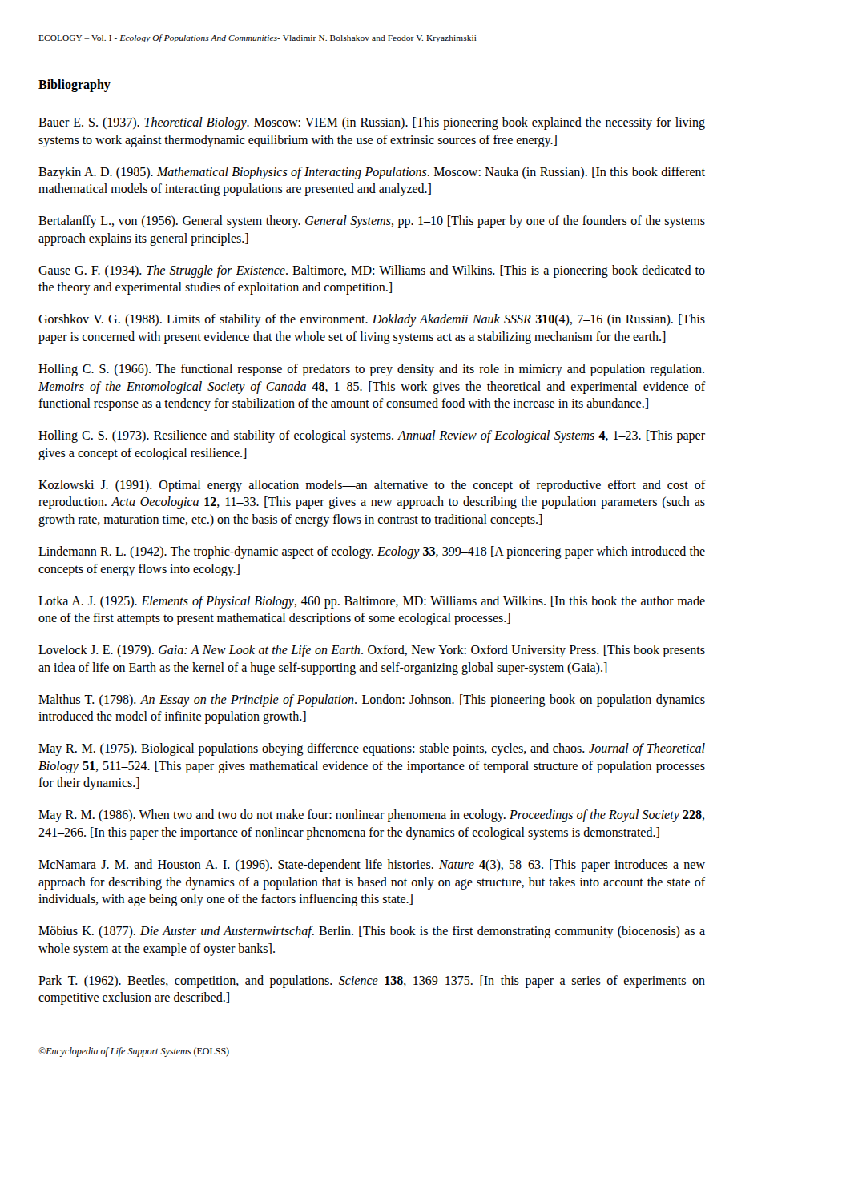ECOLOGY – Vol. I - Ecology Of Populations And Communities- Vladimir N. Bolshakov and Feodor V. Kryazhimskii
Bibliography
Bauer E. S. (1937). Theoretical Biology. Moscow: VIEM (in Russian). [This pioneering book explained the necessity for living systems to work against thermodynamic equilibrium with the use of extrinsic sources of free energy.]
Bazykin A. D. (1985). Mathematical Biophysics of Interacting Populations. Moscow: Nauka (in Russian). [In this book different mathematical models of interacting populations are presented and analyzed.]
Bertalanffy L., von (1956). General system theory. General Systems, pp. 1–10 [This paper by one of the founders of the systems approach explains its general principles.]
Gause G. F. (1934). The Struggle for Existence. Baltimore, MD: Williams and Wilkins. [This is a pioneering book dedicated to the theory and experimental studies of exploitation and competition.]
Gorshkov V. G. (1988). Limits of stability of the environment. Doklady Akademii Nauk SSSR 310(4), 7–16 (in Russian). [This paper is concerned with present evidence that the whole set of living systems act as a stabilizing mechanism for the earth.]
Holling C. S. (1966). The functional response of predators to prey density and its role in mimicry and population regulation. Memoirs of the Entomological Society of Canada 48, 1–85. [This work gives the theoretical and experimental evidence of functional response as a tendency for stabilization of the amount of consumed food with the increase in its abundance.]
Holling C. S. (1973). Resilience and stability of ecological systems. Annual Review of Ecological Systems 4, 1–23. [This paper gives a concept of ecological resilience.]
Kozlowski J. (1991). Optimal energy allocation models—an alternative to the concept of reproductive effort and cost of reproduction. Acta Oecologica 12, 11–33. [This paper gives a new approach to describing the population parameters (such as growth rate, maturation time, etc.) on the basis of energy flows in contrast to traditional concepts.]
Lindemann R. L. (1942). The trophic-dynamic aspect of ecology. Ecology 33, 399–418 [A pioneering paper which introduced the concepts of energy flows into ecology.]
Lotka A. J. (1925). Elements of Physical Biology, 460 pp. Baltimore, MD: Williams and Wilkins. [In this book the author made one of the first attempts to present mathematical descriptions of some ecological processes.]
Lovelock J. E. (1979). Gaia: A New Look at the Life on Earth. Oxford, New York: Oxford University Press. [This book presents an idea of life on Earth as the kernel of a huge self-supporting and self-organizing global super-system (Gaia).]
Malthus T. (1798). An Essay on the Principle of Population. London: Johnson. [This pioneering book on population dynamics introduced the model of infinite population growth.]
May R. M. (1975). Biological populations obeying difference equations: stable points, cycles, and chaos. Journal of Theoretical Biology 51, 511–524. [This paper gives mathematical evidence of the importance of temporal structure of population processes for their dynamics.]
May R. M. (1986). When two and two do not make four: nonlinear phenomena in ecology. Proceedings of the Royal Society 228, 241–266. [In this paper the importance of nonlinear phenomena for the dynamics of ecological systems is demonstrated.]
McNamara J. M. and Houston A. I. (1996). State-dependent life histories. Nature 4(3), 58–63. [This paper introduces a new approach for describing the dynamics of a population that is based not only on age structure, but takes into account the state of individuals, with age being only one of the factors influencing this state.]
Möbius K. (1877). Die Auster und Austernwirtschaf. Berlin. [This book is the first demonstrating community (biocenosis) as a whole system at the example of oyster banks].
Park T. (1962). Beetles, competition, and populations. Science 138, 1369–1375. [In this paper a series of experiments on competitive exclusion are described.]
©Encyclopedia of Life Support Systems (EOLSS)